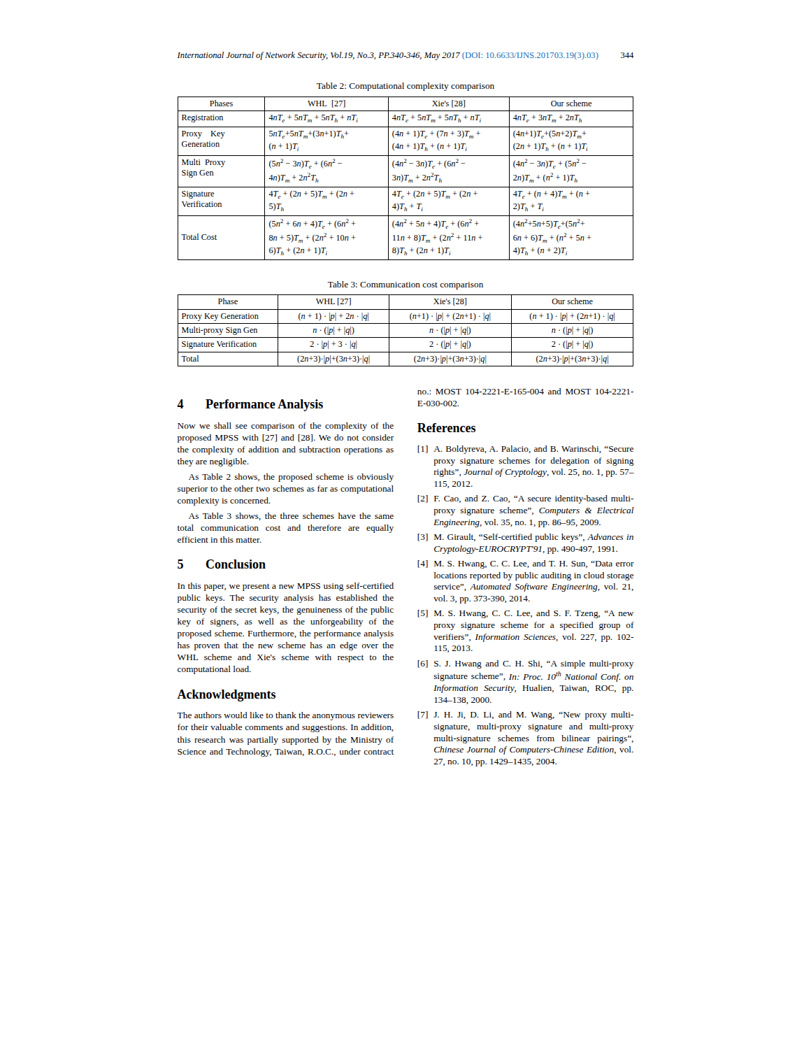International Journal of Network Security, Vol.19, No.3, PP.340-346, May 2017 (DOI: 10.6633/IJNS.201703.19(3).03) 344
Table 2: Computational complexity comparison
| Phases | WHL [27] | Xie's [28] | Our scheme |
| --- | --- | --- | --- |
| Registration | 4 nT e + 5 nT m + 5 nT h + nT i | 4 nT e + 5 nT m + 5 nT h + nT i | 4 nT e + 3 nT m + 2 nT h |
| Proxy Key Generation | 5 nT e +5 nT m +(3 n +1) T h + ( n + 1) T i | (4 n + 1) T e + (7 n + 3) T m + (4 n + 1) T h + ( n + 1) T i | (4 n +1) T e +(5 n +2) T m + (2 n + 1) T h + ( n + 1) T i |
| Multi Proxy Sign Gen | (5 n 2 − 3 n ) T e + (6 n 2 − 4 n ) T m + 2 n 2 T h | (4 n 2 − 3 n ) T e + (6 n 2 − 3 n ) T m + 2 n 2 T h | (4 n 2 − 3 n ) T e + (5 n 2 − 2 n ) T m + ( n 2 + 1) T h |
| Signature Verification | 4 T e + (2 n + 5) T m + (2 n + 5) T h | 4 T e + (2 n + 5) T m + (2 n + 4) T h + T i | 4 T e + ( n + 4) T m + ( n + 2) T h + T i |
| Total Cost | (5 n 2 + 6 n + 4) T e + (6 n 2 + 8 n + 5) T m + (2 n 2 + 10 n + 6) T h + (2 n + 1) T i | (4 n 2 + 5 n + 4) T e + (6 n 2 + 11 n + 8) T m + (2 n 2 + 11 n + 8) T h + (2 n + 1) T i | (4 n 2 +5 n +5) T e +(5 n 2 + 6 n + 6) T m + ( n 2 + 5 n + 4) T h + ( n + 2) T i |
Table 3: Communication cost comparison
| Phase | WHL [27] | Xie's [28] | Our scheme |
| --- | --- | --- | --- |
| Proxy Key Generation | ( n + 1) · / p / + 2 n · / q / | ( n +1) · / p / + (2 n +1) · / q / | ( n + 1) · / p / + (2 n +1) · / q / |
| Multi-proxy Sign Gen | n · (/ p / + / q /) | n · (/ p / + / q /) | n · (/ p / + / q /) |
| Signature Verification | 2 · / p / + 3 · / q / | 2 · (/ p / + / q /) | 2 · (/ p / + / q /) |
| Total | (2 n +3)·/ p /+(3 n +3)·/ q / | (2 n +3)·/ p /+(3 n +3)·/ q / | (2 n +3)·/ p /+(3 n +3)·/ q / |
4 Performance Analysis
Now we shall see comparison of the complexity of the proposed MPSS with [27] and [28]. We do not consider the complexity of addition and subtraction operations as they are negligible.
As Table 2 shows, the proposed scheme is obviously superior to the other two schemes as far as computational complexity is concerned.
As Table 3 shows, the three schemes have the same total communication cost and therefore are equally efficient in this matter.
5 Conclusion
In this paper, we present a new MPSS using self-certified public keys. The security analysis has established the security of the secret keys, the genuineness of the public key of signers, as well as the unforgeability of the proposed scheme. Furthermore, the performance analysis has proven that the new scheme has an edge over the WHL scheme and Xie's scheme with respect to the computational load.
Acknowledgments
The authors would like to thank the anonymous reviewers for their valuable comments and suggestions. In addition, this research was partially supported by the Ministry of Science and Technology, Taiwan, R.O.C., under contract no.: MOST 104-2221-E-165-004 and MOST 104-2221-E-030-002.
References
A. Boldyreva, A. Palacio, and B. Warinschi, “Secure proxy signature schemes for delegation of signing rights”, Journal of Cryptology, vol. 25, no. 1, pp. 57–115, 2012.
F. Cao, and Z. Cao, “A secure identity-based multi-proxy signature scheme”, Computers & Electrical Engineering, vol. 35, no. 1, pp. 86–95, 2009.
M. Girault, “Self-certified public keys”, Advances in Cryptology-EUROCRYPT'91, pp. 490-497, 1991.
M. S. Hwang, C. C. Lee, and T. H. Sun, “Data error locations reported by public auditing in cloud storage service”, Automated Software Engineering, vol. 21, vol. 3, pp. 373-390, 2014.
M. S. Hwang, C. C. Lee, and S. F. Tzeng, “A new proxy signature scheme for a specified group of verifiers”, Information Sciences, vol. 227, pp. 102-115, 2013.
S. J. Hwang and C. H. Shi, “A simple multi-proxy signature scheme”, In: Proc. 10th National Conf. on Information Security, Hualien, Taiwan, ROC, pp. 134–138, 2000.
J. H. Ji, D. Li, and M. Wang, “New proxy multi-signature, multi-proxy signature and multi-proxy multi-signature schemes from bilinear pairings”, Chinese Journal of Computers-Chinese Edition, vol. 27, no. 10, pp. 1429–1435, 2004.